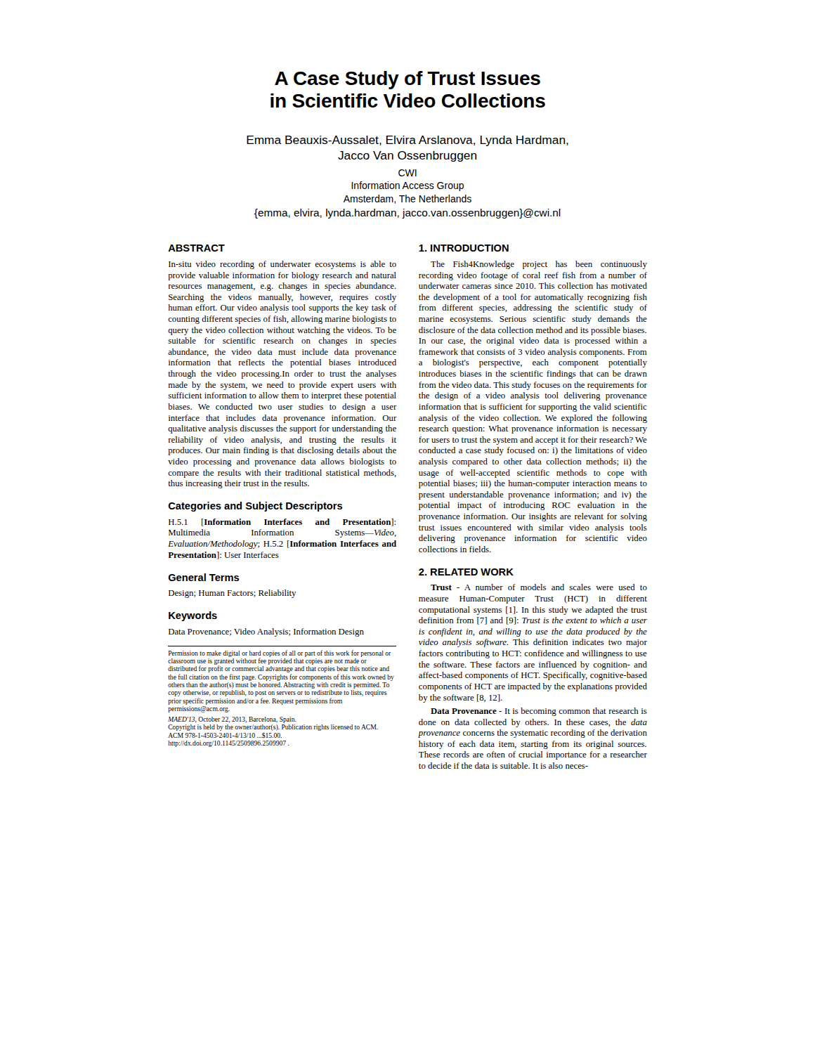A Case Study of Trust Issues
in Scientific Video Collections
Emma Beauxis-Aussalet, Elvira Arslanova, Lynda Hardman,
Jacco Van Ossenbruggen
CWI
Information Access Group
Amsterdam, The Netherlands
{emma, elvira, lynda.hardman, jacco.van.ossenbruggen}@cwi.nl
ABSTRACT
In-situ video recording of underwater ecosystems is able to provide valuable information for biology research and natural resources management, e.g. changes in species abundance. Searching the videos manually, however, requires costly human effort. Our video analysis tool supports the key task of counting different species of fish, allowing marine biologists to query the video collection without watching the videos. To be suitable for scientific research on changes in species abundance, the video data must include data provenance information that reflects the potential biases introduced through the video processing.In order to trust the analyses made by the system, we need to provide expert users with sufficient information to allow them to interpret these potential biases. We conducted two user studies to design a user interface that includes data provenance information. Our qualitative analysis discusses the support for understanding the reliability of video analysis, and trusting the results it produces. Our main finding is that disclosing details about the video processing and provenance data allows biologists to compare the results with their traditional statistical methods, thus increasing their trust in the results.
Categories and Subject Descriptors
H.5.1 [Information Interfaces and Presentation]: Multimedia Information Systems—Video, Evaluation/Methodology; H.5.2 [Information Interfaces and Presentation]: User Interfaces
General Terms
Design; Human Factors; Reliability
Keywords
Data Provenance; Video Analysis; Information Design
Permission to make digital or hard copies of all or part of this work for personal or classroom use is granted without fee provided that copies are not made or distributed for profit or commercial advantage and that copies bear this notice and the full citation on the first page. Copyrights for components of this work owned by others than the author(s) must be honored. Abstracting with credit is permitted. To copy otherwise, or republish, to post on servers or to redistribute to lists, requires prior specific permission and/or a fee. Request permissions from permissions@acm.org.
MAED'13, October 22, 2013, Barcelona, Spain.
Copyright is held by the owner/author(s). Publication rights licensed to ACM.
ACM 978-1-4503-2401-4/13/10 ...$15.00.
http://dx.doi.org/10.1145/2509896.2509907 .
1. INTRODUCTION
The Fish4Knowledge project has been continuously recording video footage of coral reef fish from a number of underwater cameras since 2010. This collection has motivated the development of a tool for automatically recognizing fish from different species, addressing the scientific study of marine ecosystems. Serious scientific study demands the disclosure of the data collection method and its possible biases. In our case, the original video data is processed within a framework that consists of 3 video analysis components. From a biologist's perspective, each component potentially introduces biases in the scientific findings that can be drawn from the video data. This study focuses on the requirements for the design of a video analysis tool delivering provenance information that is sufficient for supporting the valid scientific analysis of the video collection. We explored the following research question: What provenance information is necessary for users to trust the system and accept it for their research? We conducted a case study focused on: i) the limitations of video analysis compared to other data collection methods; ii) the usage of well-accepted scientific methods to cope with potential biases; iii) the human-computer interaction means to present understandable provenance information; and iv) the potential impact of introducing ROC evaluation in the provenance information. Our insights are relevant for solving trust issues encountered with similar video analysis tools delivering provenance information for scientific video collections in fields.
2. RELATED WORK
Trust - A number of models and scales were used to measure Human-Computer Trust (HCT) in different computational systems [1]. In this study we adapted the trust definition from [7] and [9]: Trust is the extent to which a user is confident in, and willing to use the data produced by the video analysis software. This definition indicates two major factors contributing to HCT: confidence and willingness to use the software. These factors are influenced by cognition- and affect-based components of HCT. Specifically, cognitive-based components of HCT are impacted by the explanations provided by the software [8, 12].
Data Provenance - It is becoming common that research is done on data collected by others. In these cases, the data provenance concerns the systematic recording of the derivation history of each data item, starting from its original sources. These records are often of crucial importance for a researcher to decide if the data is suitable. It is also neces-